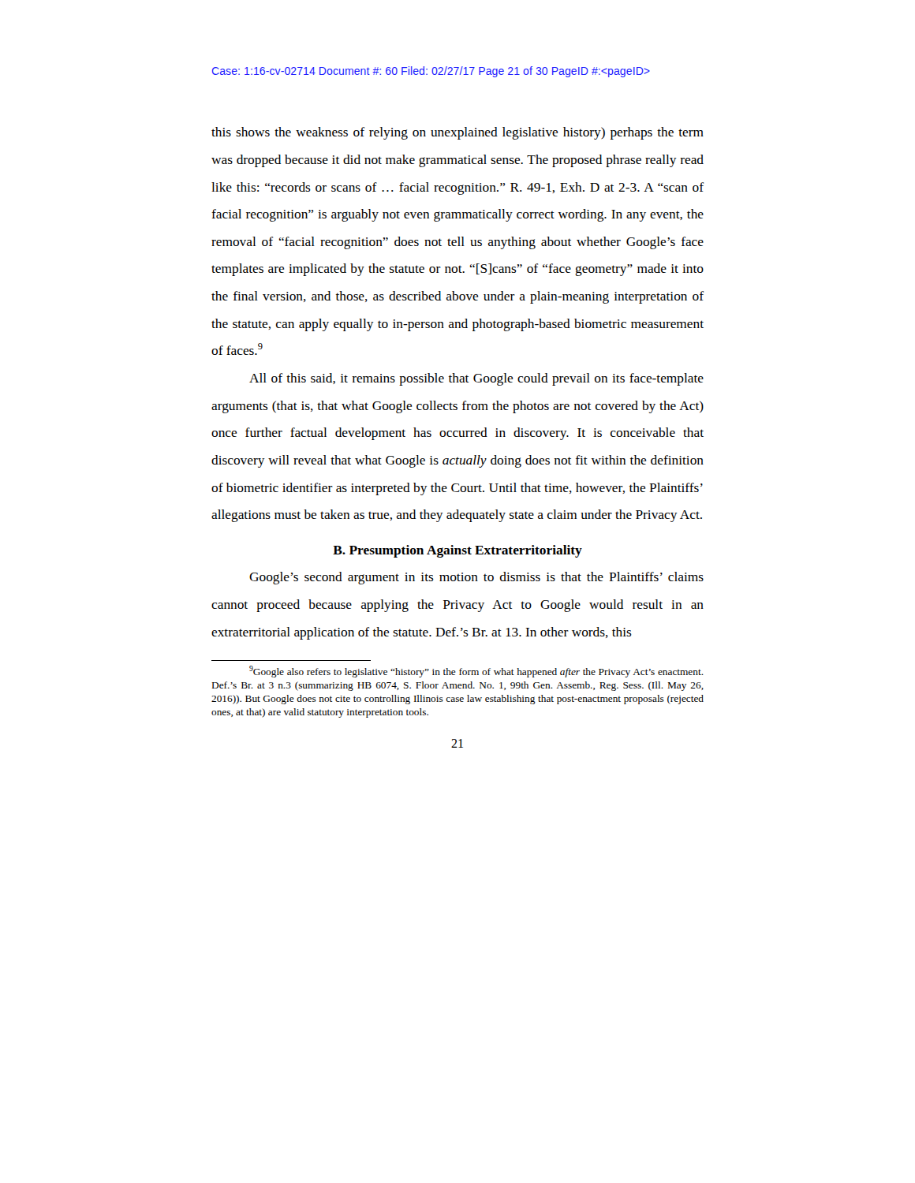Case: 1:16-cv-02714 Document #: 60 Filed: 02/27/17 Page 21 of 30 PageID #:<pageID>
this shows the weakness of relying on unexplained legislative history) perhaps the term was dropped because it did not make grammatical sense. The proposed phrase really read like this: “records or scans of … facial recognition.” R. 49-1, Exh. D at 2-3. A “scan of facial recognition” is arguably not even grammatically correct wording. In any event, the removal of “facial recognition” does not tell us anything about whether Google’s face templates are implicated by the statute or not. “[S]cans” of “face geometry” made it into the final version, and those, as described above under a plain-meaning interpretation of the statute, can apply equally to in-person and photograph-based biometric measurement of faces.9
All of this said, it remains possible that Google could prevail on its face-template arguments (that is, that what Google collects from the photos are not covered by the Act) once further factual development has occurred in discovery. It is conceivable that discovery will reveal that what Google is actually doing does not fit within the definition of biometric identifier as interpreted by the Court. Until that time, however, the Plaintiffs’ allegations must be taken as true, and they adequately state a claim under the Privacy Act.
B. Presumption Against Extraterritoriality
Google’s second argument in its motion to dismiss is that the Plaintiffs’ claims cannot proceed because applying the Privacy Act to Google would result in an extraterritorial application of the statute. Def.’s Br. at 13. In other words, this
9Google also refers to legislative “history” in the form of what happened after the Privacy Act’s enactment. Def.’s Br. at 3 n.3 (summarizing HB 6074, S. Floor Amend. No. 1, 99th Gen. Assemb., Reg. Sess. (Ill. May 26, 2016)). But Google does not cite to controlling Illinois case law establishing that post-enactment proposals (rejected ones, at that) are valid statutory interpretation tools.
21